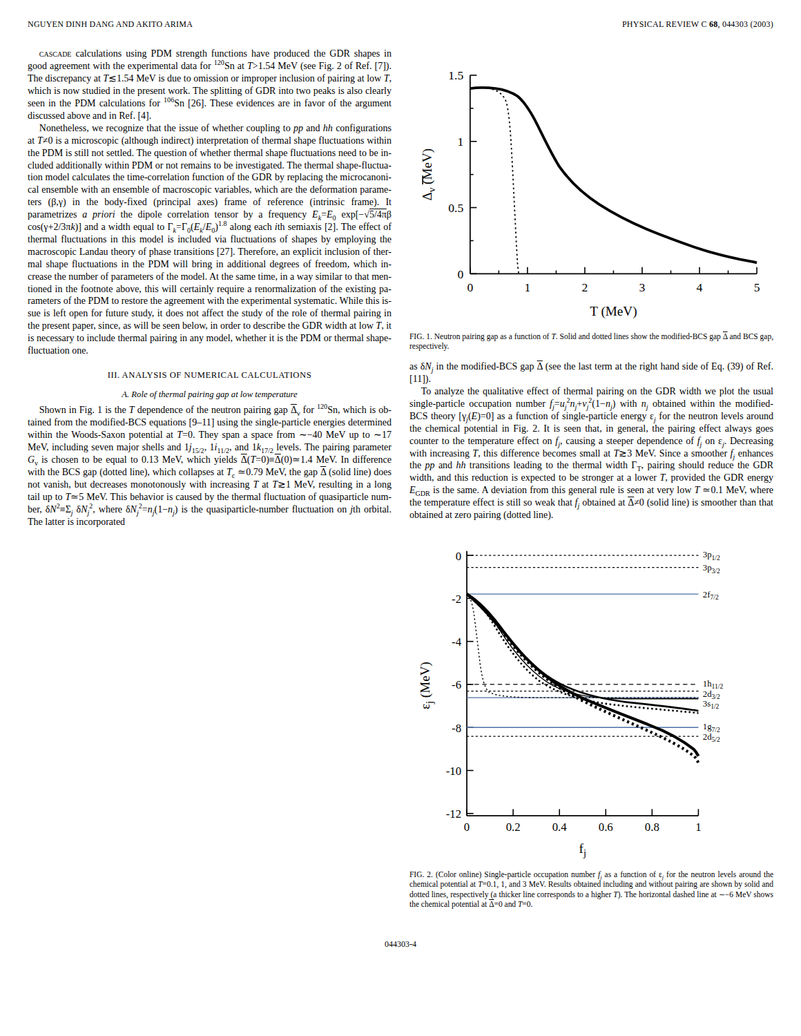Nguyen Dinh Dang and Akito Arima
Physical Review C 68, 044303 (2003)
cascade calculations using PDM strength functions have produced the GDR shapes in good agreement with the experimental data for 120Sn at T>1.54 MeV (see Fig. 2 of Ref. [7]). The discrepancy at T≲1.54 MeV is due to omission or improper inclusion of pairing at low T, which is now studied in the present work. The splitting of GDR into two peaks is also clearly seen in the PDM calculations for 106Sn [26]. These evidences are in favor of the argument discussed above and in Ref. [4].
Nonetheless, we recognize that the issue of whether coupling to pp and hh configurations at T≠0 is a microscopic (although indirect) interpretation of thermal shape fluctuations within the PDM is still not settled. The question of whether thermal shape fluctuations need to be included additionally within PDM or not remains to be investigated. The thermal shape-fluctuation model calculates the time-correlation function of the GDR by replacing the microcanonical ensemble with an ensemble of macroscopic variables, which are the deformation parameters (β,γ) in the body-fixed (principal axes) frame of reference (intrinsic frame). It parametrizes a priori the dipole correlation tensor by a frequency Ek=E0 exp[−√5/4πβ cos(γ+2/3πk)] and a width equal to Γk=Γ0(Ek/E0)1.8 along each ith semiaxis [2]. The effect of thermal fluctuations in this model is included via fluctuations of shapes by employing the macroscopic Landau theory of phase transitions [27]. Therefore, an explicit inclusion of thermal shape fluctuations in the PDM will bring in additional degrees of freedom, which increase the number of parameters of the model. At the same time, in a way similar to that mentioned in the footnote above, this will certainly require a renormalization of the existing parameters of the PDM to restore the agreement with the experimental systematic. While this issue is left open for future study, it does not affect the study of the role of thermal pairing in the present paper, since, as will be seen below, in order to describe the GDR width at low T, it is necessary to include thermal pairing in any model, whether it is the PDM or thermal shape-fluctuation one.
III. Analysis of numerical calculations
A. Role of thermal pairing gap at low temperature
Shown in Fig. 1 is the T dependence of the neutron pairing gap Δν for 120Sn, which is obtained from the modified-BCS equations [9–11] using the single-particle energies determined within the Woods-Saxon potential at T=0. They span a space from ∼−40 MeV up to ∼17 MeV, including seven major shells and 1j15/2, 1i11/2, and 1k17/2 levels. The pairing parameter Gν is chosen to be equal to 0.13 MeV, which yields Δ(T=0)≡Δ(0)≃1.4 MeV. In difference with the BCS gap (dotted line), which collapses at Tc ≃0.79 MeV, the gap Δ (solid line) does not vanish, but decreases monotonously with increasing T at T≳1 MeV, resulting in a long tail up to T≃5 MeV. This behavior is caused by the thermal fluctuation of quasiparticle number, δN2≡Σj δNj2, where δNj2=nj(1−nj) is the quasiparticle-number fluctuation on jth orbital. The latter is incorporated
0 1 2 3 4 5 0 0.5 1 1.5 T (MeV) Δν (MeV)
FIG. 1. Neutron pairing gap as a function of T. Solid and dotted lines show the modified-BCS gap Δ and BCS gap, respectively.
as δNj in the modified-BCS gap Δ (see the last term at the right hand side of Eq. (39) of Ref. [11]).
To analyze the qualitative effect of thermal pairing on the GDR width we plot the usual single-particle occupation number fj=uj2nj+vj2(1−nj) with nj obtained within the modified-BCS theory [γj(E)=0] as a function of single-particle energy εj for the neutron levels around the chemical potential in Fig. 2. It is seen that, in general, the pairing effect always goes counter to the temperature effect on fj, causing a steeper dependence of fj on εj. Decreasing with increasing T, this difference becomes small at T≳3 MeV. Since a smoother fj enhances the pp and hh transitions leading to the thermal width ΓT, pairing should reduce the GDR width, and this reduction is expected to be stronger at a lower T, provided the GDR energy EGDR is the same. A deviation from this general rule is seen at very low T ≃0.1 MeV, where the temperature effect is still so weak that fj obtained at Δ≠0 (solid line) is smoother than that obtained at zero pairing (dotted line).
0 0.2 0.4 0.6 0.8 1 fj 0 -2 -4 -6 -8 -10 -12 εj (MeV) 3p1/2 3p3/2 2f7/2 1h11/2 2d3/2 3s1/2 1g7/2 2d5/2
FIG. 2. (Color online) Single-particle occupation number fj as a function of εj for the neutron levels around the chemical potential at T=0.1, 1, and 3 MeV. Results obtained including and without pairing are shown by solid and dotted lines, respectively (a thicker line corresponds to a higher T). The horizontal dashed line at ∼−6 MeV shows the chemical potential at Δ=0 and T=0.
044303-4